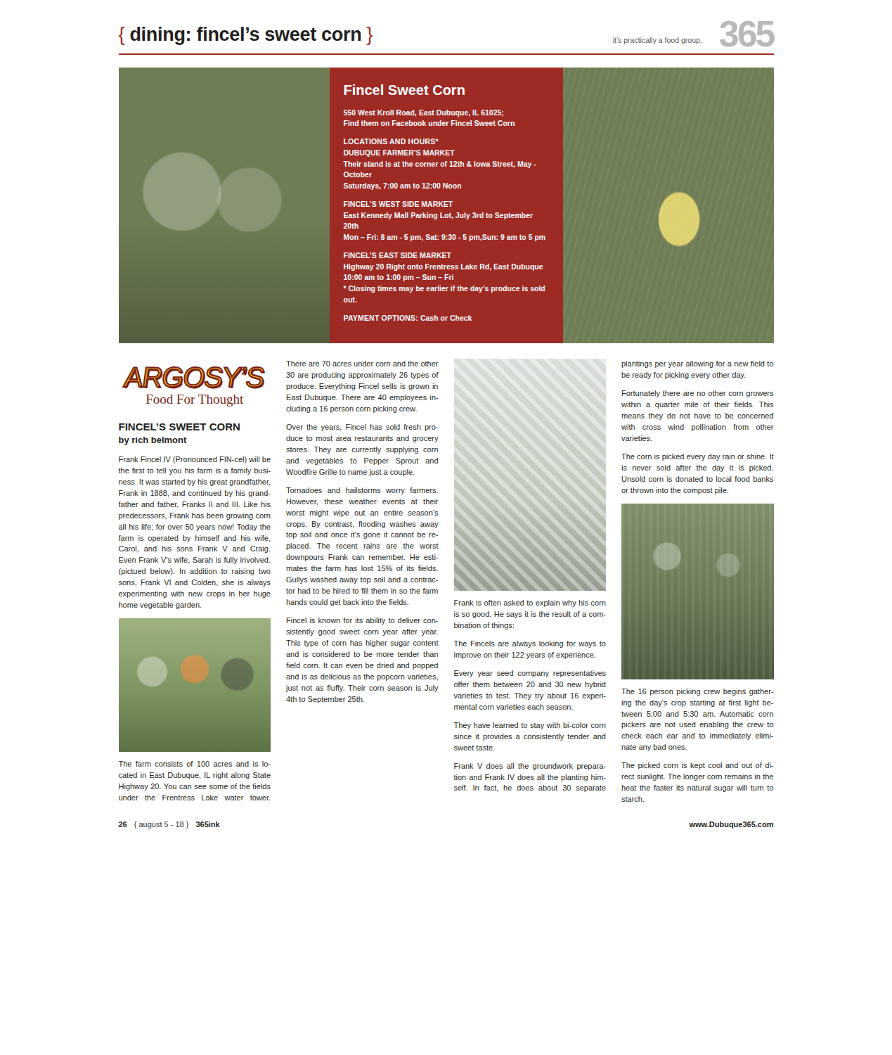{ dining: fincel’s sweet corn }
it’s practically a food group.
365
Fincel Sweet Corn
550 West Kroll Road, East Dubuque, IL 61025;
Find them on Facebook under Fincel Sweet Corn
Locations and Hours*
DUBUQUE FARMER’S MARKET
Their stand is at the corner of 12th & Iowa Street, May - October
Saturdays, 7:00 am to 12:00 Noon
FINCEL’S WEST SIDE MARKET
East Kennedy Mall Parking Lot, July 3rd to September 20th
Mon – Fri: 8 am - 5 pm, Sat: 9:30 - 5 pm,Sun: 9 am to 5 pm
FINCEL’S EAST SIDE MARKET
Highway 20 Right onto Frentress Lake Rd, East Dubuque
10:00 am to 1:00 pm – Sun – Fri
* Closing times may be earlier if the day’s produce is sold out.
Payment Options: Cash or Check
ARGOSY’S Food For Thought
FINCEL’S SWEET CORN
by rich belmont
Frank Fincel IV (Pronounced FIN-cel) will be the first to tell you his farm is a family business. It was started by his great grandfather, Frank in 1888, and continued by his grandfather and father, Franks II and III. Like his predecessors, Frank has been growing corn all his life; for over 50 years now! Today the farm is operated by himself and his wife, Carol, and his sons Frank V and Craig. Even Frank V’s wife, Sarah is fully involved. (pictued below). In addition to raising two sons, Frank VI and Colden, she is always experimenting with new crops in her huge home vegetable garden.
The farm consists of 100 acres and is located in East Dubuque, IL right along State Highway 20. You can see some of the fields under the Frentress Lake water tower. There are 70 acres under corn and the other 30 are producing approximately 26 types of produce. Everything Fincel sells is grown in East Dubuque. There are 40 employees including a 16 person corn picking crew.
Over the years, Fincel has sold fresh produce to most area restaurants and grocery stores. They are currently supplying corn and vegetables to Pepper Sprout and Woodfire Grille to name just a couple.
Tornadoes and hailstorms worry farmers. However, these weather events at their worst might wipe out an entire season’s crops. By contrast, flooding washes away top soil and once it’s gone it cannot be replaced. The recent rains are the worst downpours Frank can remember. He estimates the farm has lost 15% of its fields. Gullys washed away top soil and a contractor had to be hired to fill them in so the farm hands could get back into the fields.
Fincel is known for its ability to deliver consistently good sweet corn year after year. This type of corn has higher sugar content and is considered to be more tender than field corn. It can even be dried and popped and is as delicious as the popcorn varieties, just not as fluffy. Their corn season is July 4th to September 25th.
Frank is often asked to explain why his corn is so good. He says it is the result of a combination of things:
The Fincels are always looking for ways to improve on their 122 years of experience.
Every year seed company representatives offer them between 20 and 30 new hybrid varieties to test. They try about 16 experimental corn varieties each season.
They have learned to stay with bi-color corn since it provides a consistently tender and sweet taste.
Frank V does all the groundwork preparation and Frank IV does all the planting himself. In fact, he does about 30 separate plantings per year allowing for a new field to be ready for picking every other day.
Fortunately there are no other corn growers within a quarter mile of their fields. This means they do not have to be concerned with cross wind pollination from other varieties.
The corn is picked every day rain or shine. It is never sold after the day it is picked. Unsold corn is donated to local food banks or thrown into the compost pile.
The 16 person picking crew begins gathering the day’s crop starting at first light between 5:00 and 5:30 am. Automatic corn pickers are not used enabling the crew to check each ear and to immediately eliminate any bad ones.
The picked corn is kept cool and out of direct sunlight. The longer corn remains in the heat the faster its natural sugar will turn to starch.
26 { august 5 - 18 } 365ink
www.Dubuque365.com